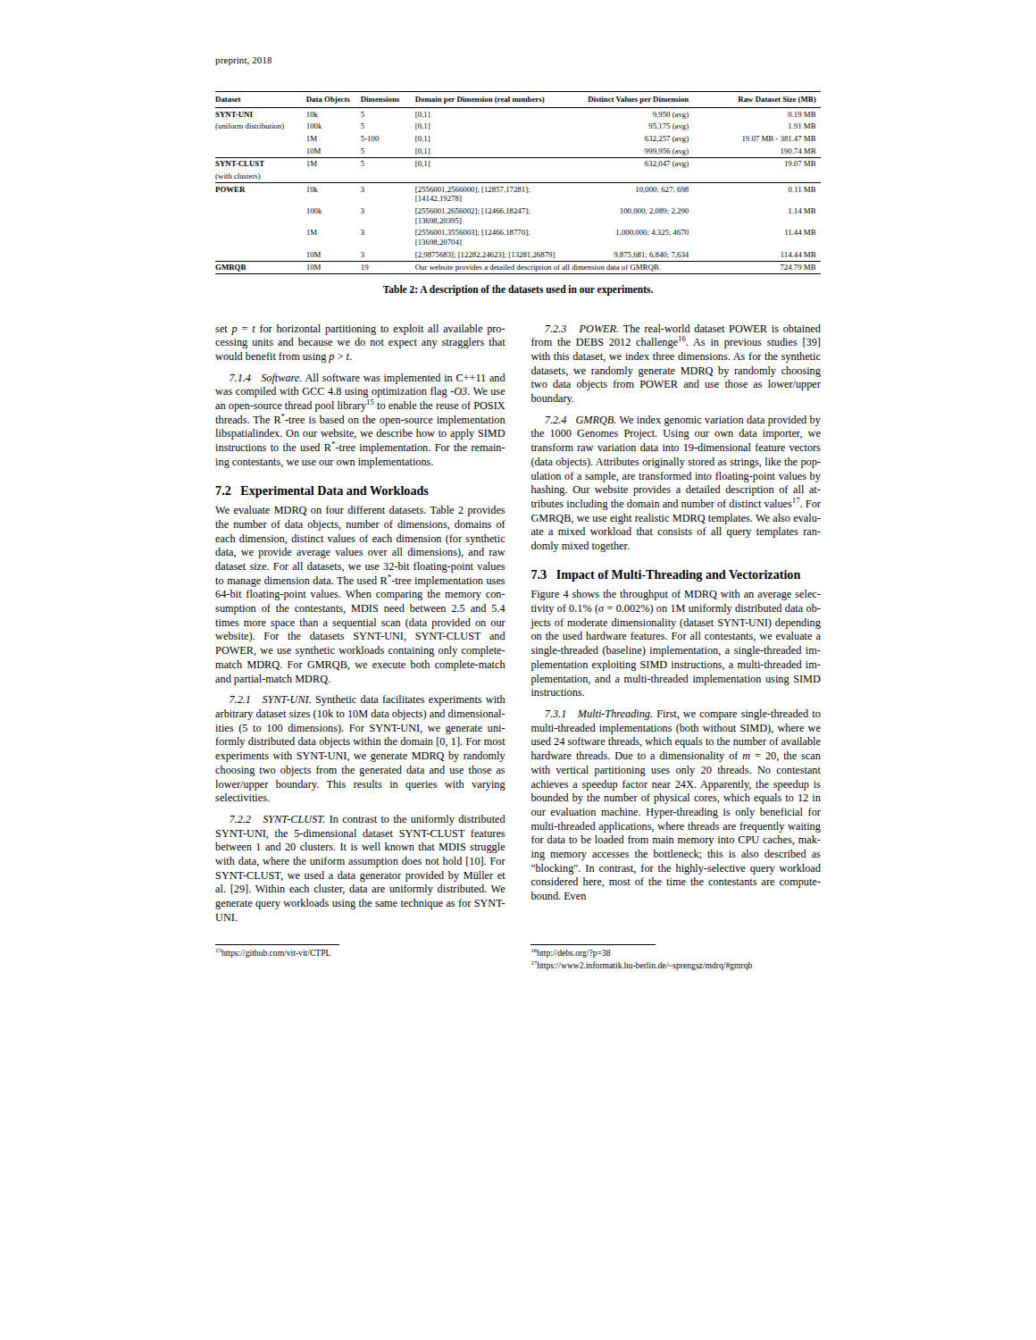preprint, 2018
| Dataset | Data Objects | Dimensions | Domain per Dimension (real numbers) | Distinct Values per Dimension | Raw Dataset Size (MB) |
| --- | --- | --- | --- | --- | --- |
| SYNT-UNI | 10k | 5 | [0,1] | 9,950 (avg) | 0.19 MB |
| (uniform distribution) | 100k | 5 | [0,1] | 95,175 (avg) | 1.91 MB |
| | 1M | 5-100 | [0,1] | 632,257 (avg) | 19.07 MB - 381.47 MB |
| | 10M | 5 | [0,1] | 999,956 (avg) | 190.74 MB |
| SYNT-CLUST | 1M | 5 | [0,1] | 632,047 (avg) | 19.07 MB |
| (with clusters) | | | | | |
| POWER | 10k | 3 | [2556001,2566000]; [12857,17281]; [14142,19278] | 10,000; 627; 698 | 0.11 MB |
| | 100k | 3 | [2556001,2656002]; [12466,18247]; [13698,20395] | 100,000; 2,089; 2,290 | 1.14 MB |
| | 1M | 3 | [2556001,3556003]; [12466,18770]; [13698,20704] | 1,000,000; 4,325; 4670 | 11.44 MB |
| | 10M | 3 | [2,9875683]; [12282,24623]; [13281,26879] | 9,875,681; 6,840; 7,634 | 114.44 MB |
| GMRQB | 10M | 19 | Our website provides a detailed description of all dimension data of GMRQB. | 724.79 MB |
Table 2: A description of the datasets used in our experiments.
set p = t for horizontal partitioning to exploit all available processing units and because we do not expect any stragglers that would benefit from using p > t.
7.1.4 Software. All software was implemented in C++11 and was compiled with GCC 4.8 using optimization flag -O3. We use an open-source thread pool library15 to enable the reuse of POSIX threads. The R*-tree is based on the open-source implementation libspatialindex. On our website, we describe how to apply SIMD instructions to the used R*-tree implementation. For the remaining contestants, we use our own implementations.
7.2 Experimental Data and Workloads
We evaluate MDRQ on four different datasets. Table 2 provides the number of data objects, number of dimensions, domains of each dimension, distinct values of each dimension (for synthetic data, we provide average values over all dimensions), and raw dataset size. For all datasets, we use 32-bit floating-point values to manage dimension data. The used R*-tree implementation uses 64-bit floating-point values. When comparing the memory consumption of the contestants, MDIS need between 2.5 and 5.4 times more space than a sequential scan (data provided on our website). For the datasets SYNT-UNI, SYNT-CLUST and POWER, we use synthetic workloads containing only complete-match MDRQ. For GMRQB, we execute both complete-match and partial-match MDRQ.
7.2.1 SYNT-UNI. Synthetic data facilitates experiments with arbitrary dataset sizes (10k to 10M data objects) and dimensionalities (5 to 100 dimensions). For SYNT-UNI, we generate uniformly distributed data objects within the domain [0, 1]. For most experiments with SYNT-UNI, we generate MDRQ by randomly choosing two objects from the generated data and use those as lower/upper boundary. This results in queries with varying selectivities.
7.2.2 SYNT-CLUST. In contrast to the uniformly distributed SYNT-UNI, the 5-dimensional dataset SYNT-CLUST features between 1 and 20 clusters. It is well known that MDIS struggle with data, where the uniform assumption does not hold [10]. For SYNT-CLUST, we used a data generator provided by Müller et al. [29]. Within each cluster, data are uniformly distributed. We generate query workloads using the same technique as for SYNT-UNI.
7.2.3 POWER. The real-world dataset POWER is obtained from the DEBS 2012 challenge16. As in previous studies [39] with this dataset, we index three dimensions. As for the synthetic datasets, we randomly generate MDRQ by randomly choosing two data objects from POWER and use those as lower/upper boundary.
7.2.4 GMRQB. We index genomic variation data provided by the 1000 Genomes Project. Using our own data importer, we transform raw variation data into 19-dimensional feature vectors (data objects). Attributes originally stored as strings, like the population of a sample, are transformed into floating-point values by hashing. Our website provides a detailed description of all attributes including the domain and number of distinct values17. For GMRQB, we use eight realistic MDRQ templates. We also evaluate a mixed workload that consists of all query templates randomly mixed together.
7.3 Impact of Multi-Threading and Vectorization
Figure 4 shows the throughput of MDRQ with an average selectivity of 0.1% (σ = 0.002%) on 1M uniformly distributed data objects of moderate dimensionality (dataset SYNT-UNI) depending on the used hardware features. For all contestants, we evaluate a single-threaded (baseline) implementation, a single-threaded implementation exploiting SIMD instructions, a multi-threaded implementation, and a multi-threaded implementation using SIMD instructions.
7.3.1 Multi-Threading. First, we compare single-threaded to multi-threaded implementations (both without SIMD), where we used 24 software threads, which equals to the number of available hardware threads. Due to a dimensionality of m = 20, the scan with vertical partitioning uses only 20 threads. No contestant achieves a speedup factor near 24X. Apparently, the speedup is bounded by the number of physical cores, which equals to 12 in our evaluation machine. Hyper-threading is only beneficial for multi-threaded applications, where threads are frequently waiting for data to be loaded from main memory into CPU caches, making memory accesses the bottleneck; this is also described as "blocking". In contrast, for the highly-selective query workload considered here, most of the time the contestants are compute-bound. Even
15https://github.com/vit-vit/CTPL
16http://debs.org/?p=38
17https://www2.informatik.hu-berlin.de/~sprengsz/mdrq/#gmrqb